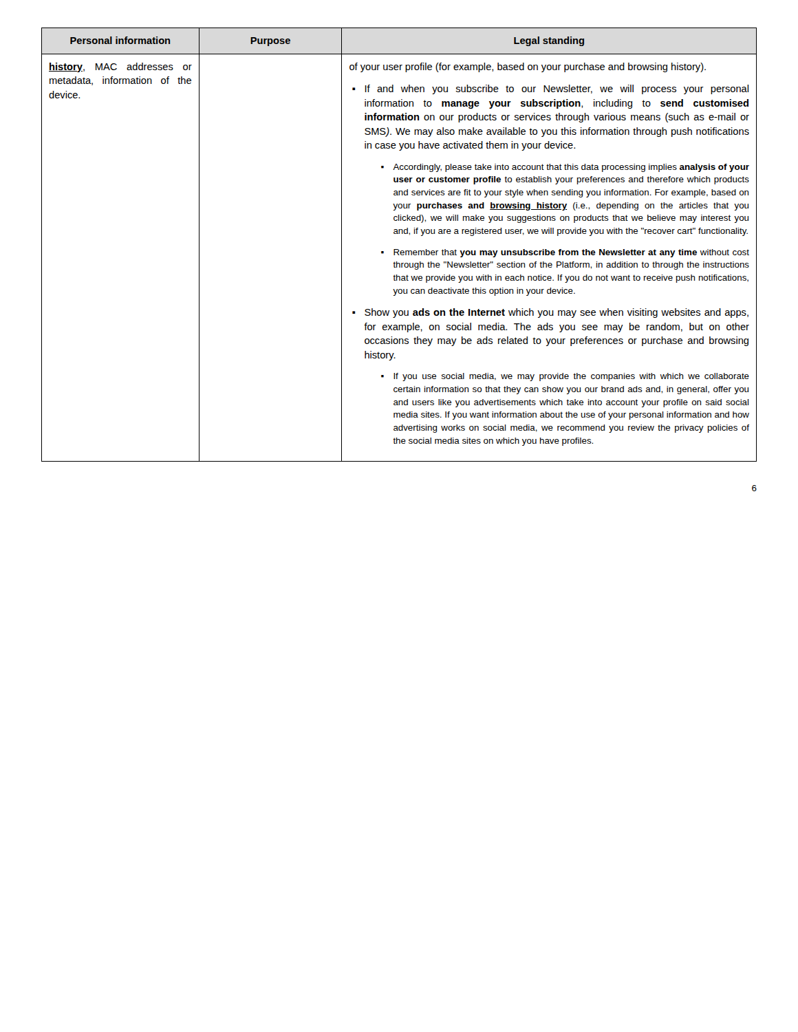| Personal information | Purpose | Legal standing |
| --- | --- | --- |
| history , MAC addresses or metadata, information of the device. | | of your user profile (for example, based on your purchase and browsing history). If and when you subscribe to our Newsletter, we will process your personal information to manage your subscription , including to send customised information on our products or services through various means (such as e-mail or SMS ) . We may also make available to you this information through push notifications in case you have activated them in your device. Accordingly, please take into account that this data processing implies analysis of your user or customer profile to establish your preferences and therefore which products and services are fit to your style when sending you information. For example, based on your purchases and browsing history (i.e., depending on the articles that you clicked), we will make you suggestions on products that we believe may interest you and, if you are a registered user, we will provide you with the "recover cart" functionality. Remember that you may unsubscribe from the Newsletter at any time without cost through the "Newsletter" section of the Platform, in addition to through the instructions that we provide you with in each notice. If you do not want to receive push notifications, you can deactivate this option in your device. Show you ads on the Internet which you may see when visiting websites and apps, for example, on social media. The ads you see may be random, but on other occasions they may be ads related to your preferences or purchase and browsing history. If you use social media, we may provide the companies with which we collaborate certain information so that they can show you our brand ads and, in general, offer you and users like you advertisements which take into account your profile on said social media sites. If you want information about the use of your personal information and how advertising works on social media, we recommend you review the privacy policies of the social media sites on which you have profiles. |
6